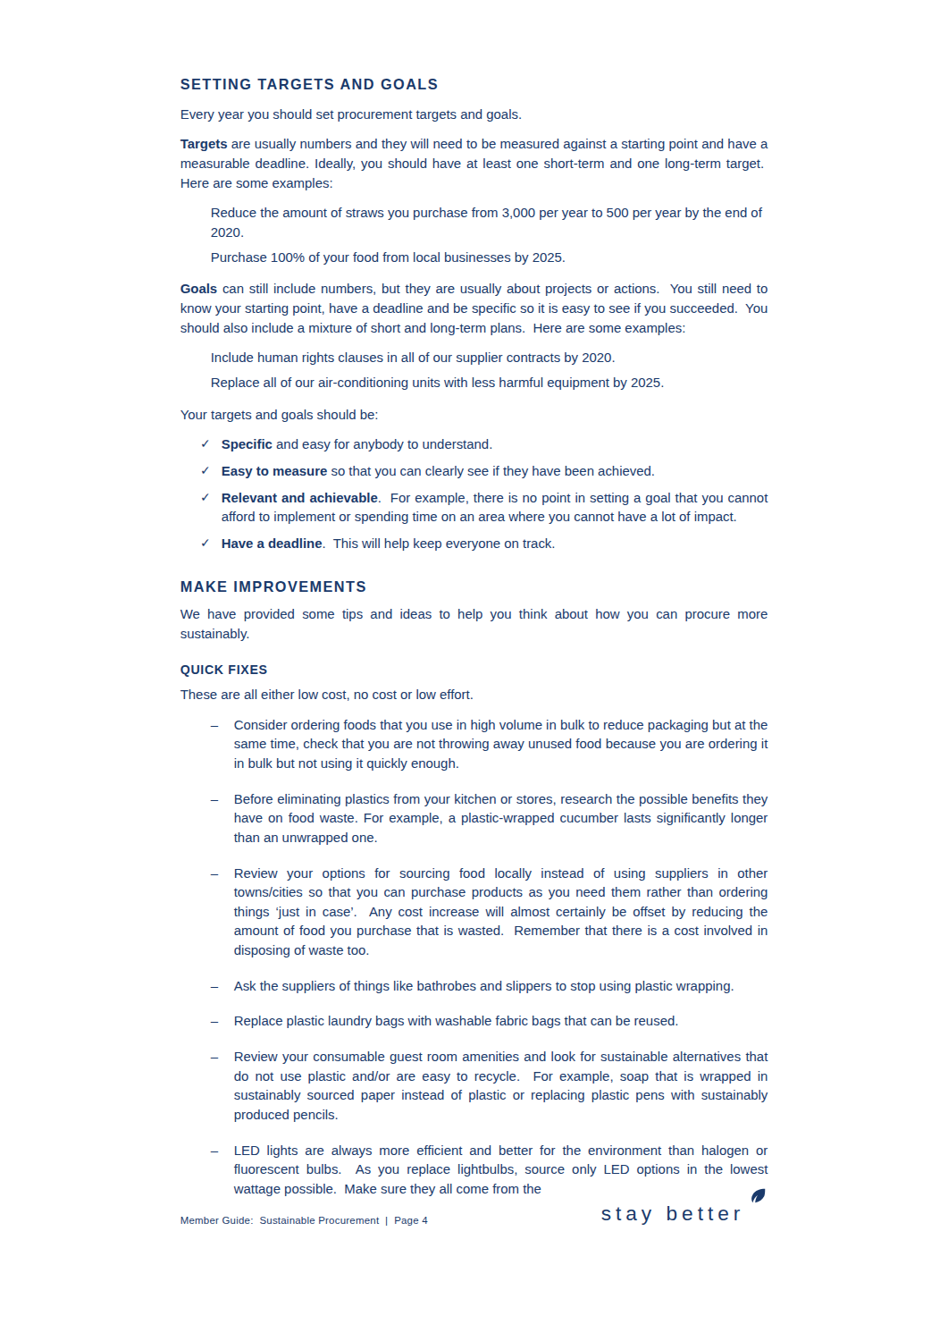Setting Targets and Goals
Every year you should set procurement targets and goals.
Targets are usually numbers and they will need to be measured against a starting point and have a measurable deadline. Ideally, you should have at least one short-term and one long-term target. Here are some examples:
Reduce the amount of straws you purchase from 3,000 per year to 500 per year by the end of 2020.
Purchase 100% of your food from local businesses by 2025.
Goals can still include numbers, but they are usually about projects or actions. You still need to know your starting point, have a deadline and be specific so it is easy to see if you succeeded. You should also include a mixture of short and long-term plans. Here are some examples:
Include human rights clauses in all of our supplier contracts by 2020.
Replace all of our air-conditioning units with less harmful equipment by 2025.
Your targets and goals should be:
Specific and easy for anybody to understand.
Easy to measure so that you can clearly see if they have been achieved.
Relevant and achievable. For example, there is no point in setting a goal that you cannot afford to implement or spending time on an area where you cannot have a lot of impact.
Have a deadline. This will help keep everyone on track.
Make Improvements
We have provided some tips and ideas to help you think about how you can procure more sustainably.
Quick Fixes
These are all either low cost, no cost or low effort.
Consider ordering foods that you use in high volume in bulk to reduce packaging but at the same time, check that you are not throwing away unused food because you are ordering it in bulk but not using it quickly enough.
Before eliminating plastics from your kitchen or stores, research the possible benefits they have on food waste. For example, a plastic-wrapped cucumber lasts significantly longer than an unwrapped one.
Review your options for sourcing food locally instead of using suppliers in other towns/cities so that you can purchase products as you need them rather than ordering things ‘just in case’. Any cost increase will almost certainly be offset by reducing the amount of food you purchase that is wasted. Remember that there is a cost involved in disposing of waste too.
Ask the suppliers of things like bathrobes and slippers to stop using plastic wrapping.
Replace plastic laundry bags with washable fabric bags that can be reused.
Review your consumable guest room amenities and look for sustainable alternatives that do not use plastic and/or are easy to recycle. For example, soap that is wrapped in sustainably sourced paper instead of plastic or replacing plastic pens with sustainably produced pencils.
LED lights are always more efficient and better for the environment than halogen or fluorescent bulbs. As you replace lightbulbs, source only LED options in the lowest wattage possible. Make sure they all come from the
Member Guide: Sustainable Procurement | Page 4
stay better